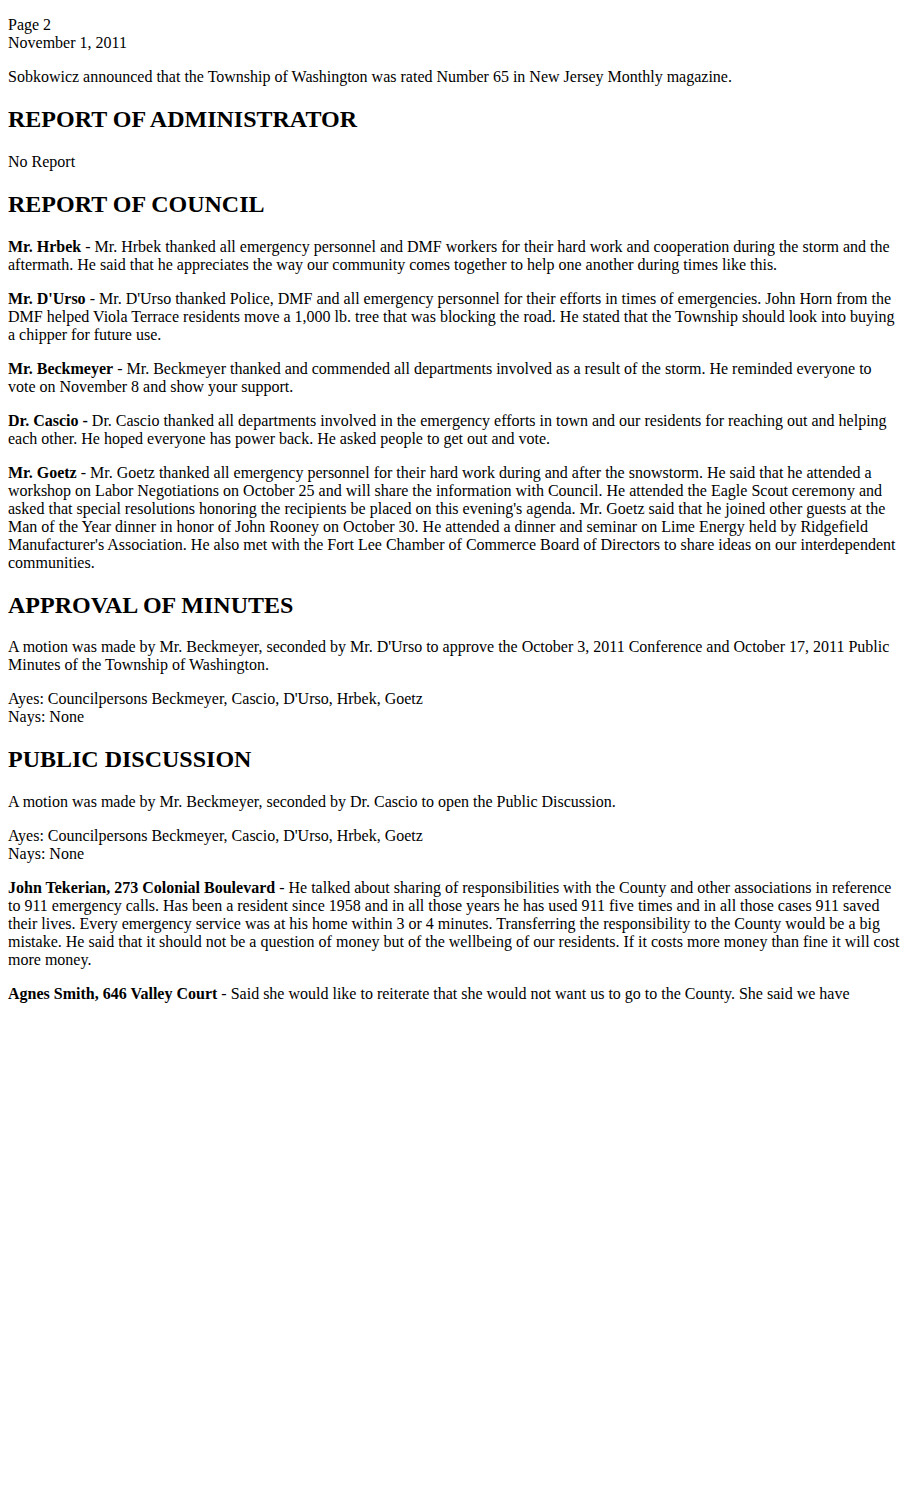Page 2
November 1, 2011
Sobkowicz announced that the Township of Washington was rated Number 65 in New Jersey Monthly magazine.
REPORT OF ADMINISTRATOR
No Report
REPORT OF COUNCIL
Mr. Hrbek - Mr. Hrbek thanked all emergency personnel and DMF workers for their hard work and cooperation during the storm and the aftermath. He said that he appreciates the way our community comes together to help one another during times like this.
Mr. D'Urso - Mr. D'Urso thanked Police, DMF and all emergency personnel for their efforts in times of emergencies. John Horn from the DMF helped Viola Terrace residents move a 1,000 lb. tree that was blocking the road. He stated that the Township should look into buying a chipper for future use.
Mr. Beckmeyer - Mr. Beckmeyer thanked and commended all departments involved as a result of the storm. He reminded everyone to vote on November 8 and show your support.
Dr. Cascio - Dr. Cascio thanked all departments involved in the emergency efforts in town and our residents for reaching out and helping each other. He hoped everyone has power back. He asked people to get out and vote.
Mr. Goetz - Mr. Goetz thanked all emergency personnel for their hard work during and after the snowstorm. He said that he attended a workshop on Labor Negotiations on October 25 and will share the information with Council. He attended the Eagle Scout ceremony and asked that special resolutions honoring the recipients be placed on this evening's agenda. Mr. Goetz said that he joined other guests at the Man of the Year dinner in honor of John Rooney on October 30. He attended a dinner and seminar on Lime Energy held by Ridgefield Manufacturer's Association. He also met with the Fort Lee Chamber of Commerce Board of Directors to share ideas on our interdependent communities.
APPROVAL OF MINUTES
A motion was made by Mr. Beckmeyer, seconded by Mr. D'Urso to approve the October 3, 2011 Conference and October 17, 2011 Public Minutes of the Township of Washington.
Ayes: Councilpersons Beckmeyer, Cascio, D'Urso, Hrbek, Goetz
Nays: None
PUBLIC DISCUSSION
A motion was made by Mr. Beckmeyer, seconded by Dr. Cascio to open the Public Discussion.
Ayes: Councilpersons Beckmeyer, Cascio, D'Urso, Hrbek, Goetz
Nays: None
John Tekerian, 273 Colonial Boulevard - He talked about sharing of responsibilities with the County and other associations in reference to 911 emergency calls. Has been a resident since 1958 and in all those years he has used 911 five times and in all those cases 911 saved their lives. Every emergency service was at his home within 3 or 4 minutes. Transferring the responsibility to the County would be a big mistake. He said that it should not be a question of money but of the wellbeing of our residents. If it costs more money than fine it will cost more money.
Agnes Smith, 646 Valley Court - Said she would like to reiterate that she would not want us to go to the County. She said we have